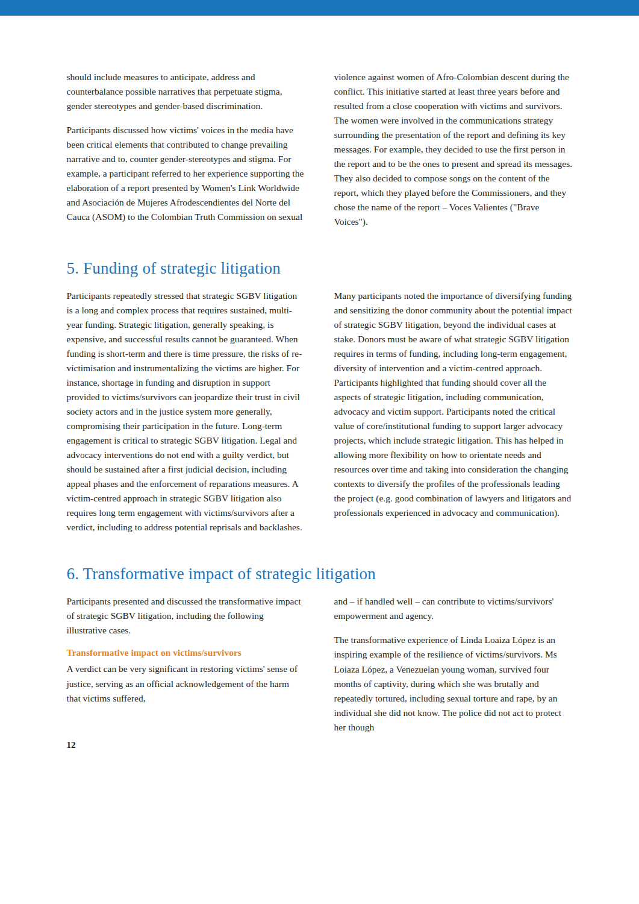should include measures to anticipate, address and counterbalance possible narratives that perpetuate stigma, gender stereotypes and gender-based discrimination.
Participants discussed how victims' voices in the media have been critical elements that contributed to change prevailing narrative and to, counter gender-stereotypes and stigma. For example, a participant referred to her experience supporting the elaboration of a report presented by Women's Link Worldwide and Asociación de Mujeres Afrodescendientes del Norte del Cauca (ASOM) to the Colombian Truth Commission on sexual
violence against women of Afro-Colombian descent during the conflict. This initiative started at least three years before and resulted from a close cooperation with victims and survivors. The women were involved in the communications strategy surrounding the presentation of the report and defining its key messages. For example, they decided to use the first person in the report and to be the ones to present and spread its messages. They also decided to compose songs on the content of the report, which they played before the Commissioners, and they chose the name of the report – Voces Valientes ("Brave Voices").
5. Funding of strategic litigation
Participants repeatedly stressed that strategic SGBV litigation is a long and complex process that requires sustained, multi-year funding. Strategic litigation, generally speaking, is expensive, and successful results cannot be guaranteed. When funding is short-term and there is time pressure, the risks of re-victimisation and instrumentalizing the victims are higher. For instance, shortage in funding and disruption in support provided to victims/survivors can jeopardize their trust in civil society actors and in the justice system more generally, compromising their participation in the future. Long-term engagement is critical to strategic SGBV litigation. Legal and advocacy interventions do not end with a guilty verdict, but should be sustained after a first judicial decision, including appeal phases and the enforcement of reparations measures. A victim-centred approach in strategic SGBV litigation also requires long term engagement with victims/survivors after a verdict, including to address potential reprisals and backlashes.
Many participants noted the importance of diversifying funding and sensitizing the donor community about the potential impact of strategic SGBV litigation, beyond the individual cases at stake. Donors must be aware of what strategic SGBV litigation requires in terms of funding, including long-term engagement, diversity of intervention and a victim-centred approach. Participants highlighted that funding should cover all the aspects of strategic litigation, including communication, advocacy and victim support. Participants noted the critical value of core/institutional funding to support larger advocacy projects, which include strategic litigation. This has helped in allowing more flexibility on how to orientate needs and resources over time and taking into consideration the changing contexts to diversify the profiles of the professionals leading the project (e.g. good combination of lawyers and litigators and professionals experienced in advocacy and communication).
6. Transformative impact of strategic litigation
Participants presented and discussed the transformative impact of strategic SGBV litigation, including the following illustrative cases.
Transformative impact on victims/survivors
A verdict can be very significant in restoring victims' sense of justice, serving as an official acknowledgement of the harm that victims suffered,
and – if handled well – can contribute to victims/survivors' empowerment and agency.
The transformative experience of Linda Loaiza López is an inspiring example of the resilience of victims/survivors. Ms Loiaza López, a Venezuelan young woman, survived four months of captivity, during which she was brutally and repeatedly tortured, including sexual torture and rape, by an individual she did not know. The police did not act to protect her though
12